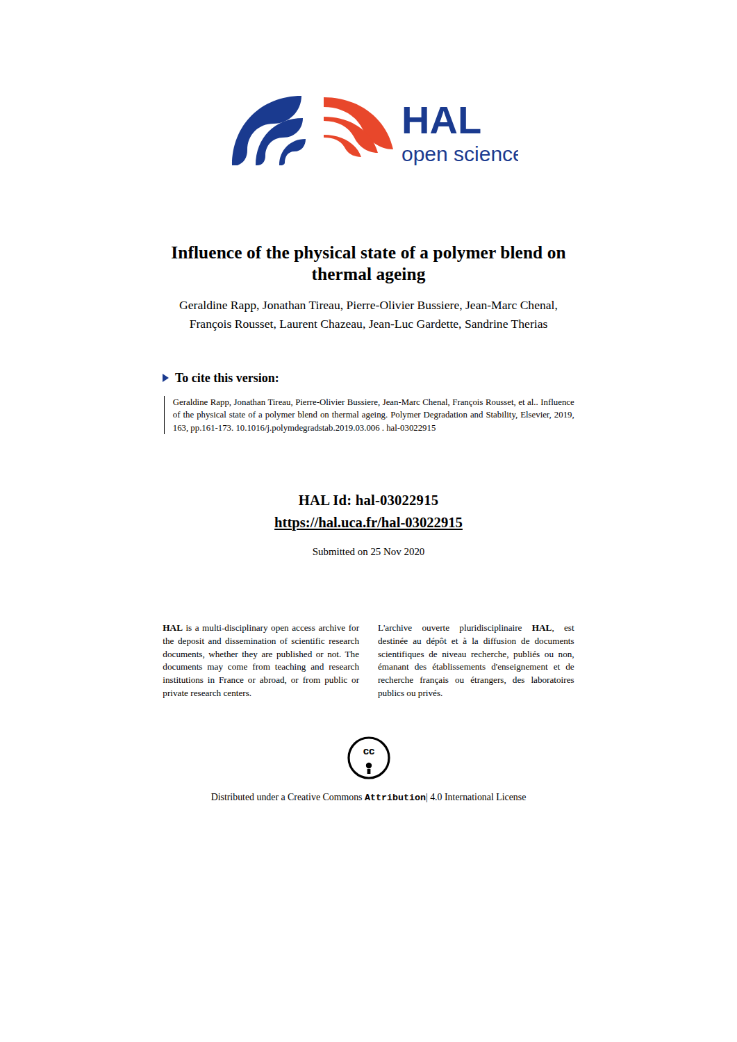HAL open science
Influence of the physical state of a polymer blend on
thermal ageing
Geraldine Rapp, Jonathan Tireau, Pierre-Olivier Bussiere, Jean-Marc Chenal,
François Rousset, Laurent Chazeau, Jean-Luc Gardette, Sandrine Therias
To cite this version:
Geraldine Rapp, Jonathan Tireau, Pierre-Olivier Bussiere, Jean-Marc Chenal, François Rousset, et al.. Influence of the physical state of a polymer blend on thermal ageing. Polymer Degradation and Stability, Elsevier, 2019, 163, pp.161-173. 10.1016/j.polymdegradstab.2019.03.006 . hal-03022915
HAL Id: hal-03022915
https://hal.uca.fr/hal-03022915
Submitted on 25 Nov 2020
HAL is a multi-disciplinary open access archive for the deposit and dissemination of scientific research documents, whether they are published or not. The documents may come from teaching and research institutions in France or abroad, or from public or private research centers.
L'archive ouverte pluridisciplinaire HAL, est destinée au dépôt et à la diffusion de documents scientifiques de niveau recherche, publiés ou non, émanant des établissements d'enseignement et de recherche français ou étrangers, des laboratoires publics ou privés.
cc
Distributed under a Creative Commons Attribution| 4.0 International License